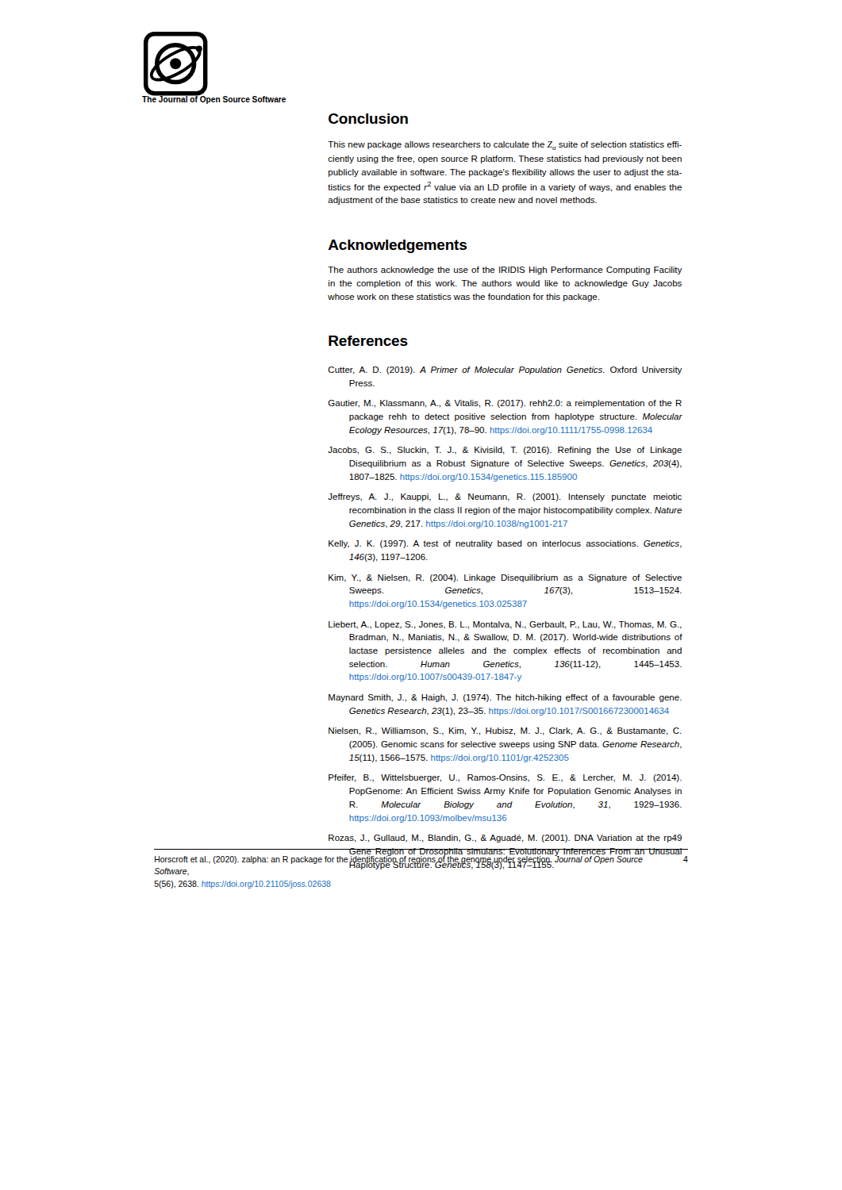The Journal of Open Source Software
Conclusion
This new package allows researchers to calculate the Zα suite of selection statistics efficiently using the free, open source R platform. These statistics had previously not been publicly available in software. The package's flexibility allows the user to adjust the statistics for the expected r2 value via an LD profile in a variety of ways, and enables the adjustment of the base statistics to create new and novel methods.
Acknowledgements
The authors acknowledge the use of the IRIDIS High Performance Computing Facility in the completion of this work. The authors would like to acknowledge Guy Jacobs whose work on these statistics was the foundation for this package.
References
Cutter, A. D. (2019). A Primer of Molecular Population Genetics. Oxford University Press.
Gautier, M., Klassmann, A., & Vitalis, R. (2017). rehh2.0: a reimplementation of the R package rehh to detect positive selection from haplotype structure. Molecular Ecology Resources, 17(1), 78–90. https://doi.org/10.1111/1755-0998.12634
Jacobs, G. S., Sluckin, T. J., & Kivisild, T. (2016). Refining the Use of Linkage Disequilibrium as a Robust Signature of Selective Sweeps. Genetics, 203(4), 1807–1825. https://doi.org/10.1534/genetics.115.185900
Jeffreys, A. J., Kauppi, L., & Neumann, R. (2001). Intensely punctate meiotic recombination in the class II region of the major histocompatibility complex. Nature Genetics, 29, 217. https://doi.org/10.1038/ng1001-217
Kelly, J. K. (1997). A test of neutrality based on interlocus associations. Genetics, 146(3), 1197–1206.
Kim, Y., & Nielsen, R. (2004). Linkage Disequilibrium as a Signature of Selective Sweeps. Genetics, 167(3), 1513–1524. https://doi.org/10.1534/genetics.103.025387
Liebert, A., Lopez, S., Jones, B. L., Montalva, N., Gerbault, P., Lau, W., Thomas, M. G., Bradman, N., Maniatis, N., & Swallow, D. M. (2017). World-wide distributions of lactase persistence alleles and the complex effects of recombination and selection. Human Genetics, 136(11-12), 1445–1453. https://doi.org/10.1007/s00439-017-1847-y
Maynard Smith, J., & Haigh, J. (1974). The hitch-hiking effect of a favourable gene. Genetics Research, 23(1), 23–35. https://doi.org/10.1017/S0016672300014634
Nielsen, R., Williamson, S., Kim, Y., Hubisz, M. J., Clark, A. G., & Bustamante, C. (2005). Genomic scans for selective sweeps using SNP data. Genome Research, 15(11), 1566–1575. https://doi.org/10.1101/gr.4252305
Pfeifer, B., Wittelsbuerger, U., Ramos-Onsins, S. E., & Lercher, M. J. (2014). PopGenome: An Efficient Swiss Army Knife for Population Genomic Analyses in R. Molecular Biology and Evolution, 31, 1929–1936. https://doi.org/10.1093/molbev/msu136
Rozas, J., Gullaud, M., Blandin, G., & Aguadé, M. (2001). DNA Variation at the rp49 Gene Region of Drosophila simulans: Evolutionary Inferences From an Unusual Haplotype Structure. Genetics, 158(3), 1147–1155.
Horscroft et al., (2020). zalpha: an R package for the identification of regions of the genome under selection. Journal of Open Source Software,
4
5(56), 2638. https://doi.org/10.21105/joss.02638